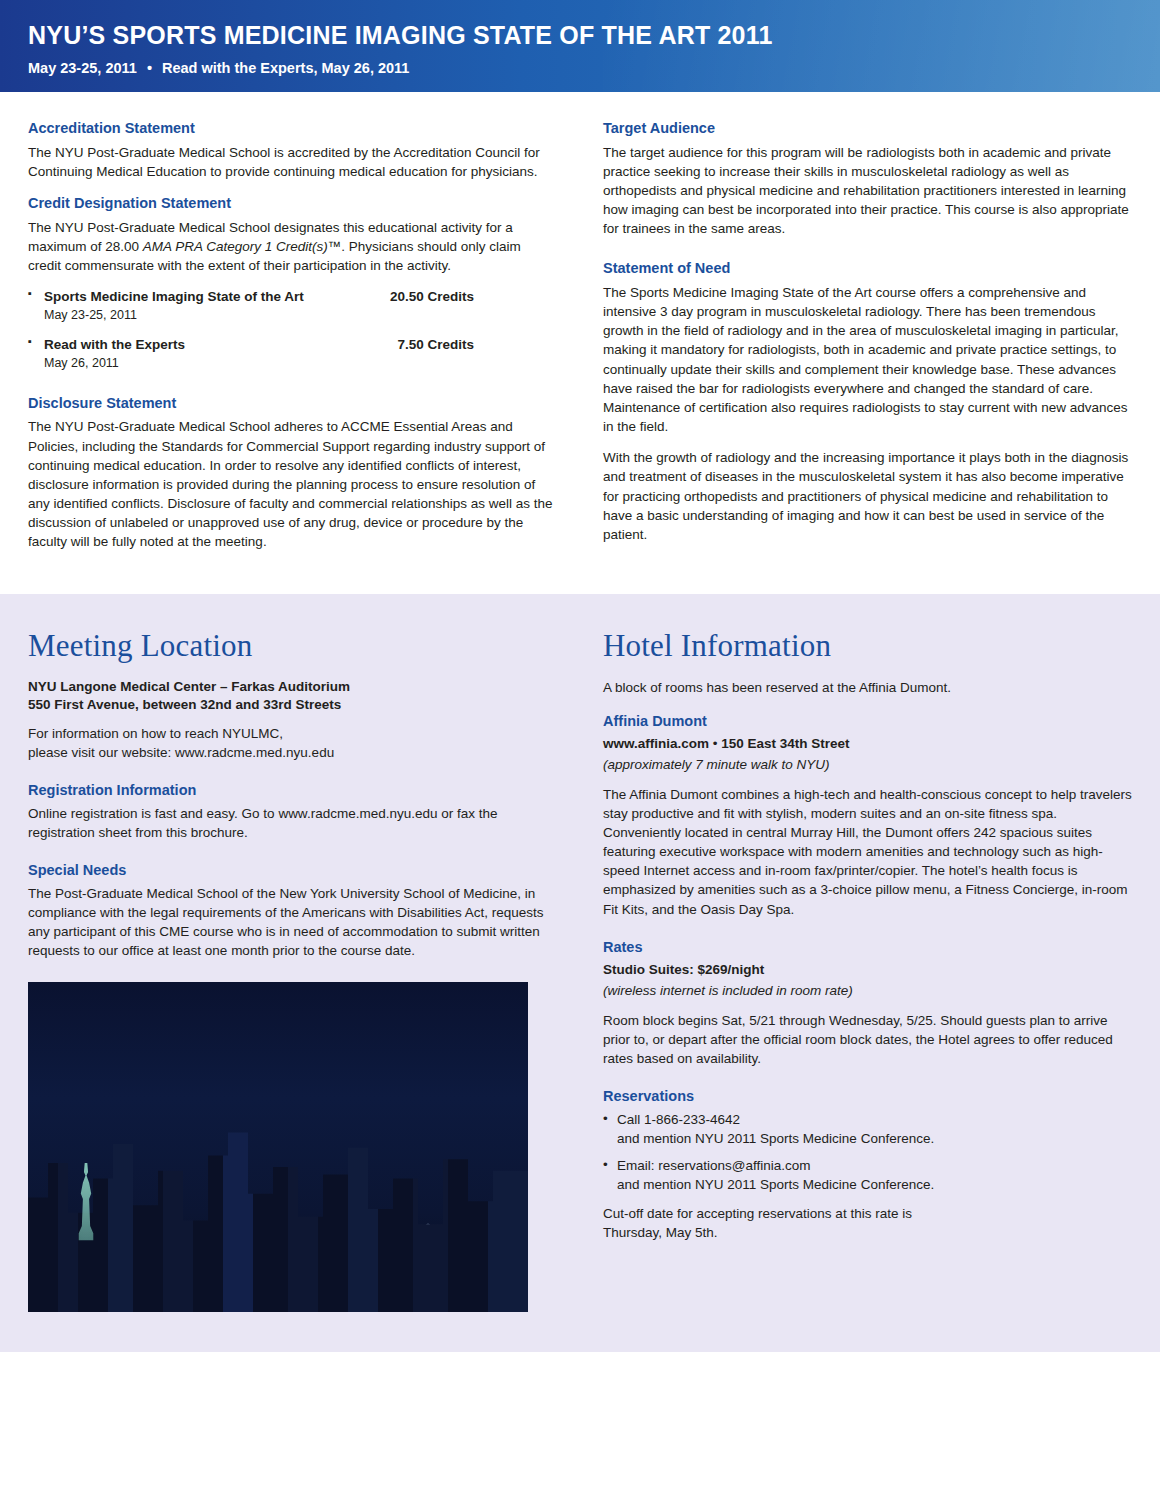NYU’s Sports Medicine Imaging State of the Art 2011
May 23-25, 2011 • Read with the Experts, May 26, 2011
Accreditation Statement
The NYU Post-Graduate Medical School is accredited by the Accreditation Council for Continuing Medical Education to provide continuing medical education for physicians.
Credit Designation Statement
The NYU Post-Graduate Medical School designates this educational activity for a maximum of 28.00 AMA PRA Category 1 Credit(s)™. Physicians should only claim credit commensurate with the extent of their participation in the activity.
Sports Medicine Imaging State of the Art 20.50 Credits
May 23-25, 2011
Read with the Experts 7.50 Credits
May 26, 2011
Disclosure Statement
The NYU Post-Graduate Medical School adheres to ACCME Essential Areas and Policies, including the Standards for Commercial Support regarding industry support of continuing medical education. In order to resolve any identified conflicts of interest, disclosure information is provided during the planning process to ensure resolution of any identified conflicts. Disclosure of faculty and commercial relationships as well as the discussion of unlabeled or unapproved use of any drug, device or procedure by the faculty will be fully noted at the meeting.
Target Audience
The target audience for this program will be radiologists both in academic and private practice seeking to increase their skills in musculoskeletal radiology as well as orthopedists and physical medicine and rehabilitation practitioners interested in learning how imaging can best be incorporated into their practice. This course is also appropriate for trainees in the same areas.
Statement of Need
The Sports Medicine Imaging State of the Art course offers a comprehensive and intensive 3 day program in musculoskeletal radiology. There has been tremendous growth in the field of radiology and in the area of musculoskeletal imaging in particular, making it mandatory for radiologists, both in academic and private practice settings, to continually update their skills and complement their knowledge base. These advances have raised the bar for radiologists everywhere and changed the standard of care. Maintenance of certification also requires radiologists to stay current with new advances in the field.
With the growth of radiology and the increasing importance it plays both in the diagnosis and treatment of diseases in the musculoskeletal system it has also become imperative for practicing orthopedists and practitioners of physical medicine and rehabilitation to have a basic understanding of imaging and how it can best be used in service of the patient.
Meeting Location
NYU Langone Medical Center – Farkas Auditorium
550 First Avenue, between 32nd and 33rd Streets
For information on how to reach NYULMC,
please visit our website: www.radcme.med.nyu.edu
Registration Information
Online registration is fast and easy. Go to www.radcme.med.nyu.edu or fax the registration sheet from this brochure.
Special Needs
The Post-Graduate Medical School of the New York University School of Medicine, in compliance with the legal requirements of the Americans with Disabilities Act, requests any participant of this CME course who is in need of accommodation to submit written requests to our office at least one month prior to the course date.
Hotel Information
A block of rooms has been reserved at the Affinia Dumont.
Affinia Dumont
www.affinia.com • 150 East 34th Street
(approximately 7 minute walk to NYU)
The Affinia Dumont combines a high-tech and health-conscious concept to help travelers stay productive and fit with stylish, modern suites and an on-site fitness spa. Conveniently located in central Murray Hill, the Dumont offers 242 spacious suites featuring executive workspace with modern amenities and technology such as high-speed Internet access and in-room fax/printer/copier. The hotel’s health focus is emphasized by amenities such as a 3-choice pillow menu, a Fitness Concierge, in-room Fit Kits, and the Oasis Day Spa.
Rates
Studio Suites: $269/night
(wireless internet is included in room rate)
Room block begins Sat, 5/21 through Wednesday, 5/25. Should guests plan to arrive prior to, or depart after the official room block dates, the Hotel agrees to offer reduced rates based on availability.
Reservations
Call 1-866-233-4642
and mention NYU 2011 Sports Medicine Conference.
Email: reservations@affinia.com
and mention NYU 2011 Sports Medicine Conference.
Cut-off date for accepting reservations at this rate is
Thursday, May 5th.